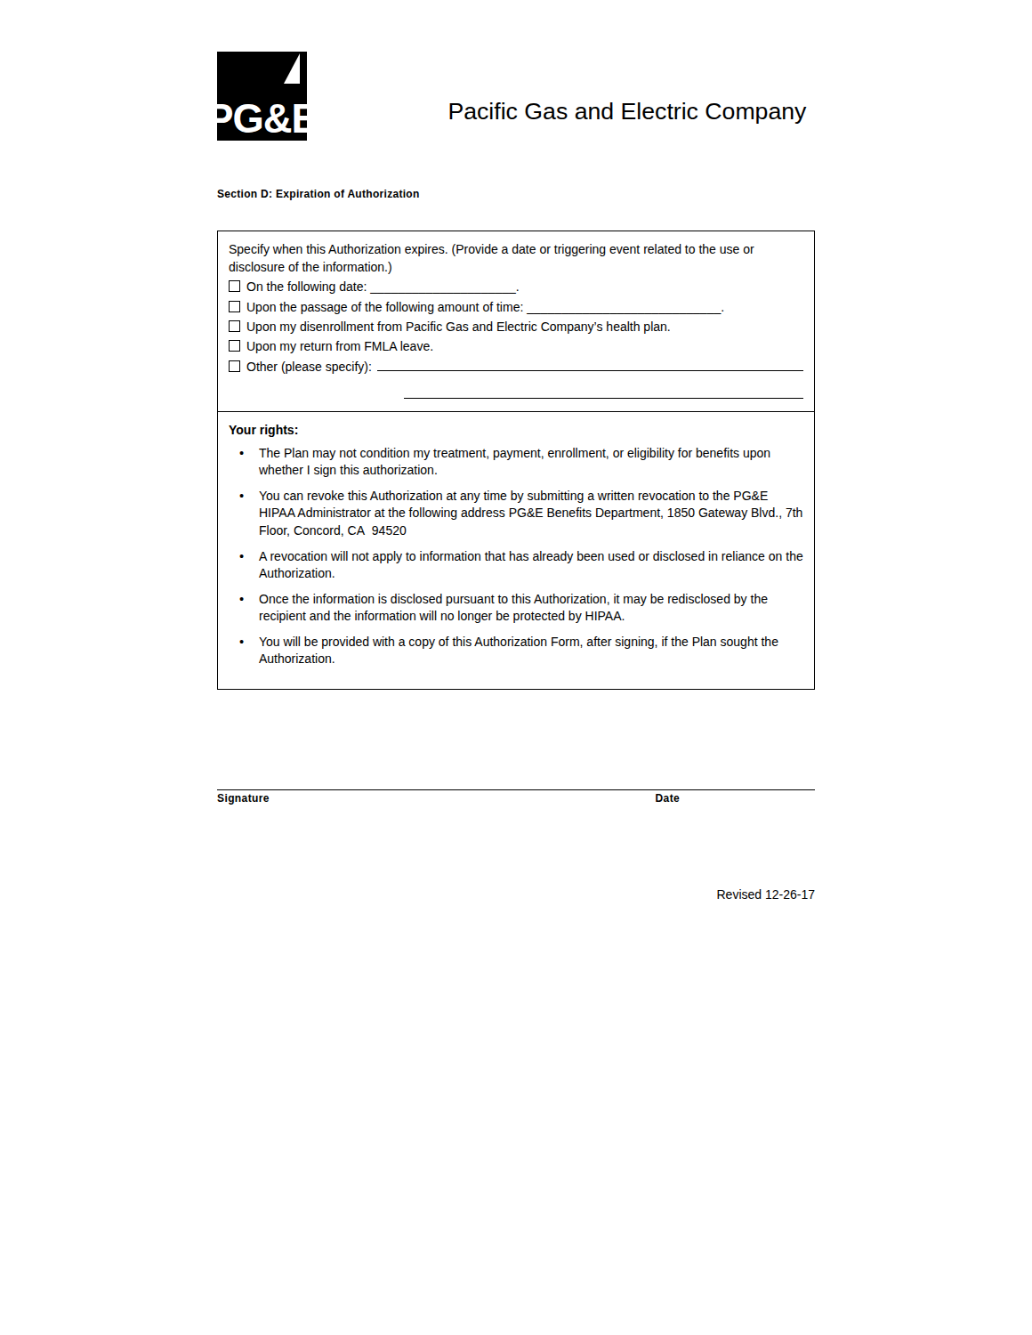PG&E
Pacific Gas and Electric Company
Section D: Expiration of Authorization
Specify when this Authorization expires. (Provide a date or triggering event related to the use or disclosure of the information.)
On the following date: _____________________.
Upon the passage of the following amount of time: ____________________________.
Upon my disenrollment from Pacific Gas and Electric Company’s health plan.
Upon my return from FMLA leave.
Other (please specify):
Your rights:
The Plan may not condition my treatment, payment, enrollment, or eligibility for benefits upon whether I sign this authorization.
You can revoke this Authorization at any time by submitting a written revocation to the PG&E HIPAA Administrator at the following address PG&E Benefits Department, 1850 Gateway Blvd., 7th Floor, Concord, CA 94520
A revocation will not apply to information that has already been used or disclosed in reliance on the Authorization.
Once the information is disclosed pursuant to this Authorization, it may be redisclosed by the recipient and the information will no longer be protected by HIPAA.
You will be provided with a copy of this Authorization Form, after signing, if the Plan sought the Authorization.
Signature
Date
Revised 12-26-17